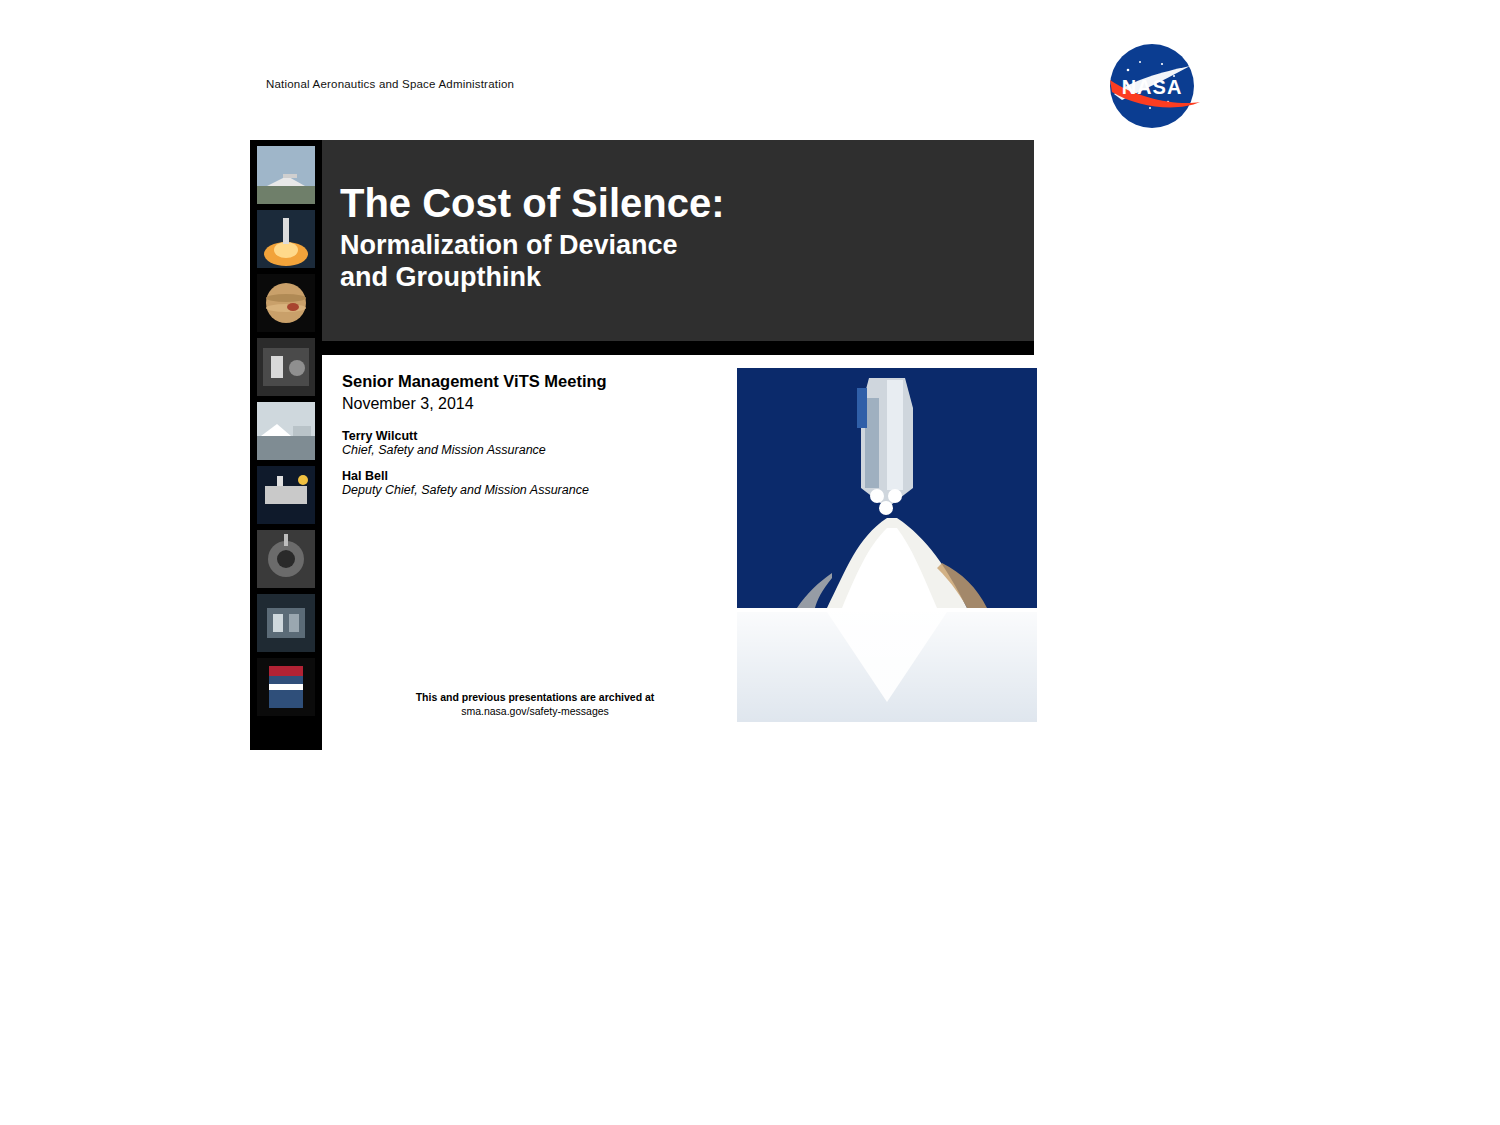National Aeronautics and Space Administration
NASA
The Cost of Silence:
Normalization of Deviance
and Groupthink
Senior Management ViTS Meeting
November 3, 2014
Terry Wilcutt
Chief, Safety and Mission Assurance
Hal Bell
Deputy Chief, Safety and Mission Assurance
This and previous presentations are archived at
sma.nasa.gov/safety-messages